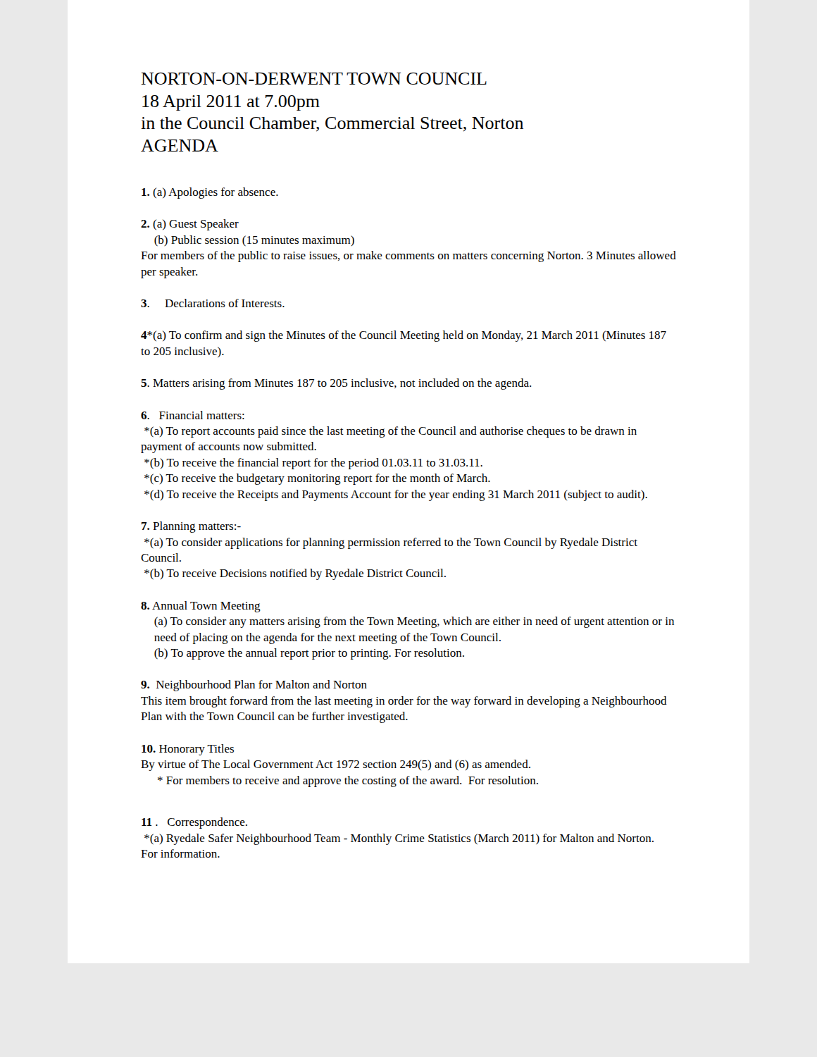NORTON-ON-DERWENT TOWN COUNCIL 18 April 2011 at 7.00pm in the Council Chamber, Commercial Street, Norton AGENDA
1. (a) Apologies for absence.
2. (a) Guest Speaker (b) Public session (15 minutes maximum) For members of the public to raise issues, or make comments on matters concerning Norton. 3 Minutes allowed per speaker.
3. Declarations of Interests.
4*(a) To confirm and sign the Minutes of the Council Meeting held on Monday, 21 March 2011 (Minutes 187 to 205 inclusive).
5. Matters arising from Minutes 187 to 205 inclusive, not included on the agenda.
6. Financial matters: *(a) To report accounts paid since the last meeting of the Council and authorise cheques to be drawn in payment of accounts now submitted. *(b) To receive the financial report for the period 01.03.11 to 31.03.11. *(c) To receive the budgetary monitoring report for the month of March. *(d) To receive the Receipts and Payments Account for the year ending 31 March 2011 (subject to audit).
7. Planning matters:- *(a) To consider applications for planning permission referred to the Town Council by Ryedale District Council. *(b) To receive Decisions notified by Ryedale District Council.
8. Annual Town Meeting (a) To consider any matters arising from the Town Meeting, which are either in need of urgent attention or in need of placing on the agenda for the next meeting of the Town Council. (b) To approve the annual report prior to printing. For resolution.
9. Neighbourhood Plan for Malton and Norton This item brought forward from the last meeting in order for the way forward in developing a Neighbourhood Plan with the Town Council can be further investigated.
10. Honorary Titles By virtue of The Local Government Act 1972 section 249(5) and (6) as amended. * For members to receive and approve the costing of the award. For resolution.
11 . Correspondence. *(a) Ryedale Safer Neighbourhood Team - Monthly Crime Statistics (March 2011) for Malton and Norton. For information.